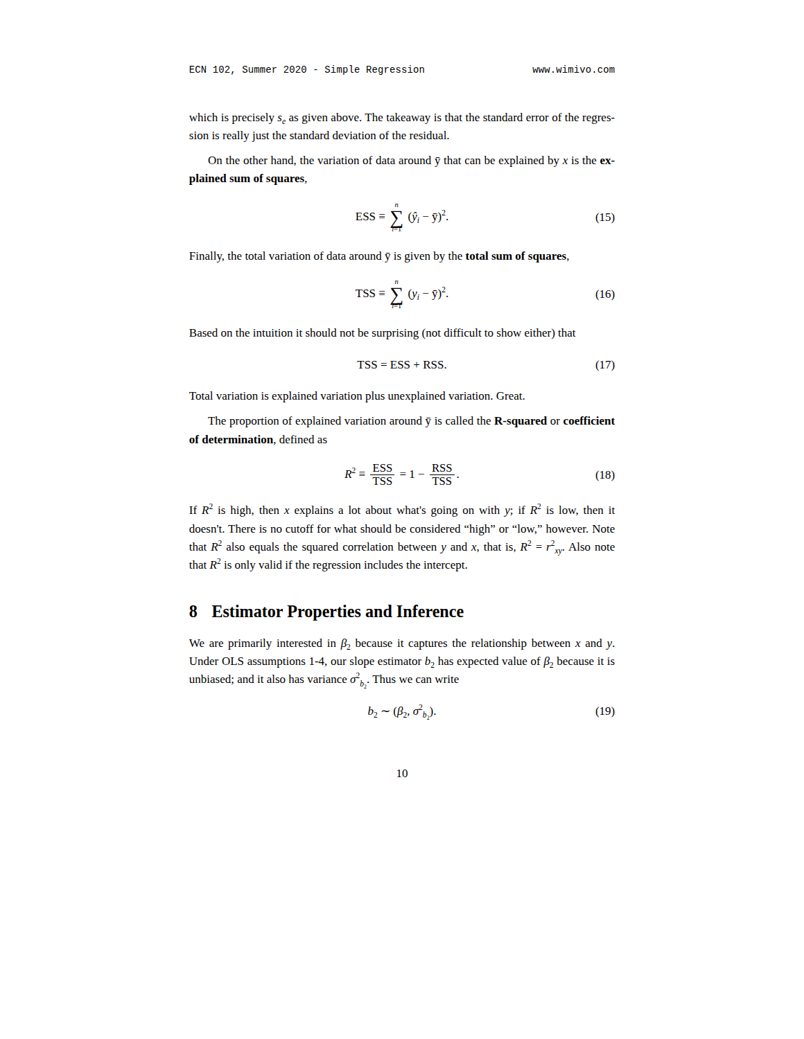ECN 102, Summer 2020 - Simple Regression www.wimivo.com
which is precisely se as given above. The takeaway is that the standard error of the regression is really just the standard deviation of the residual.
On the other hand, the variation of data around ȳ that can be explained by x is the explained sum of squares,
ESS ≡ n∑i=1 (ŷi − ȳ)2.
(15)
Finally, the total variation of data around ȳ is given by the total sum of squares,
TSS ≡ n∑i=1 (yi − ȳ)2.
(16)
Based on the intuition it should not be surprising (not difficult to show either) that
TSS = ESS + RSS.
(17)
Total variation is explained variation plus unexplained variation. Great.
The proportion of explained variation around ȳ is called the R-squared or coefficient of determination, defined as
R2 ≡ ESS TSS = 1 − RSS TSS.
(18)
If R2 is high, then x explains a lot about what's going on with y; if R2 is low, then it doesn't. There is no cutoff for what should be considered “high” or “low,” however. Note that R2 also equals the squared correlation between y and x, that is, R2 = r2xy. Also note that R2 is only valid if the regression includes the intercept.
8 Estimator Properties and Inference
We are primarily interested in β2 because it captures the relationship between x and y. Under OLS assumptions 1-4, our slope estimator b2 has expected value of β2 because it is unbiased; and it also has variance σ2b2. Thus we can write
b2 ∼ (β2, σ2b2).
(19)
10